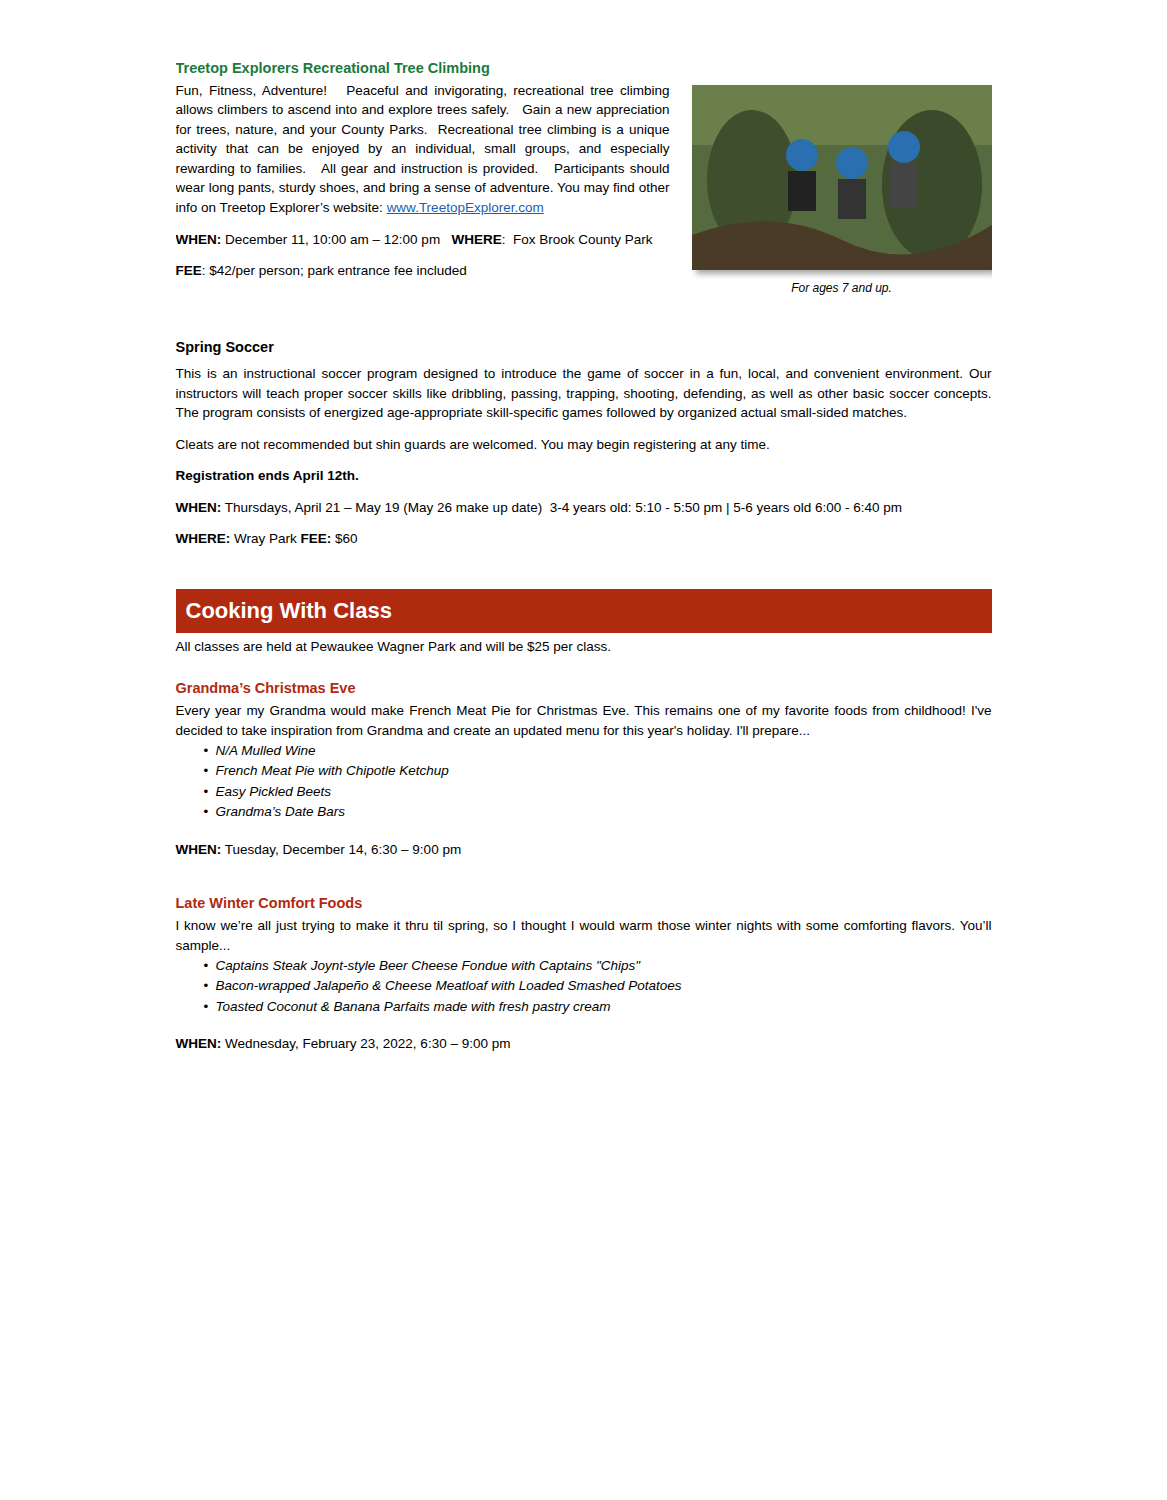Treetop Explorers Recreational Tree Climbing
For ages 7 and up.
Fun, Fitness, Adventure! Peaceful and invigorating, recreational tree climbing allows climbers to ascend into and explore trees safely. Gain a new appreciation for trees, nature, and your County Parks. Recreational tree climbing is a unique activity that can be enjoyed by an individual, small groups, and especially rewarding to families. All gear and instruction is provided. Participants should wear long pants, sturdy shoes, and bring a sense of adventure. You may find other info on Treetop Explorer’s website: www.TreetopExplorer.com
WHEN: December 11, 10:00 am – 12:00 pm WHERE: Fox Brook County Park
FEE: $42/per person; park entrance fee included
Spring Soccer
This is an instructional soccer program designed to introduce the game of soccer in a fun, local, and convenient environment. Our instructors will teach proper soccer skills like dribbling, passing, trapping, shooting, defending, as well as other basic soccer concepts. The program consists of energized age-appropriate skill-specific games followed by organized actual small-sided matches.
Cleats are not recommended but shin guards are welcomed. You may begin registering at any time.
Registration ends April 12th.
WHEN: Thursdays, April 21 – May 19 (May 26 make up date) 3-4 years old: 5:10 - 5:50 pm | 5-6 years old 6:00 - 6:40 pm
WHERE: Wray Park FEE: $60
Cooking With Class
All classes are held at Pewaukee Wagner Park and will be $25 per class.
Grandma’s Christmas Eve
Every year my Grandma would make French Meat Pie for Christmas Eve. This remains one of my favorite foods from childhood! I've decided to take inspiration from Grandma and create an updated menu for this year's holiday. I'll prepare...
N/A Mulled Wine
French Meat Pie with Chipotle Ketchup
Easy Pickled Beets
Grandma’s Date Bars
WHEN: Tuesday, December 14, 6:30 – 9:00 pm
Late Winter Comfort Foods
I know we’re all just trying to make it thru til spring, so I thought I would warm those winter nights with some comforting flavors. You’ll sample...
Captains Steak Joynt-style Beer Cheese Fondue with Captains "Chips"
Bacon-wrapped Jalapeño & Cheese Meatloaf with Loaded Smashed Potatoes
Toasted Coconut & Banana Parfaits made with fresh pastry cream
WHEN: Wednesday, February 23, 2022, 6:30 – 9:00 pm